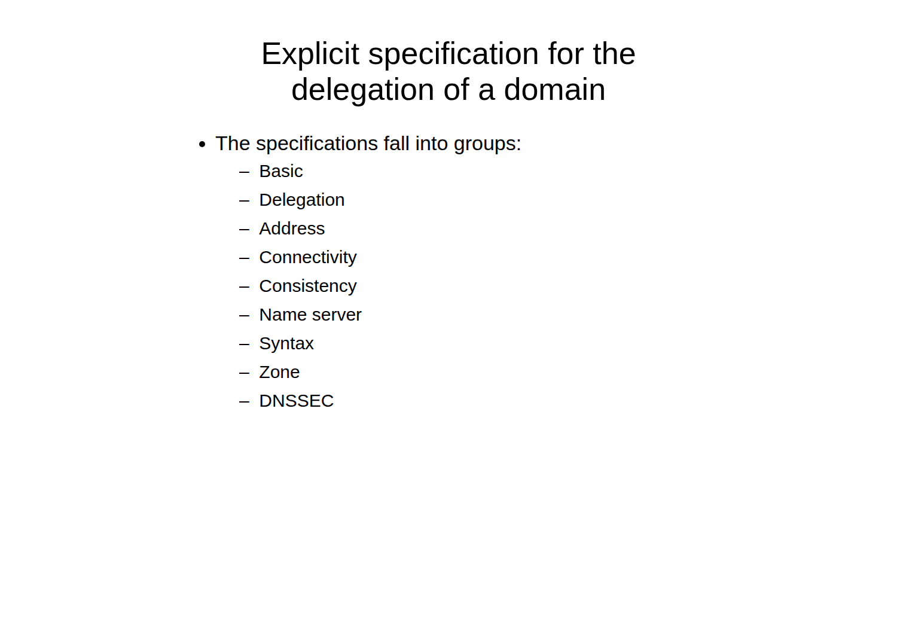Explicit specification for the delegation of a domain
The specifications fall into groups:
Basic
Delegation
Address
Connectivity
Consistency
Name server
Syntax
Zone
DNSSEC